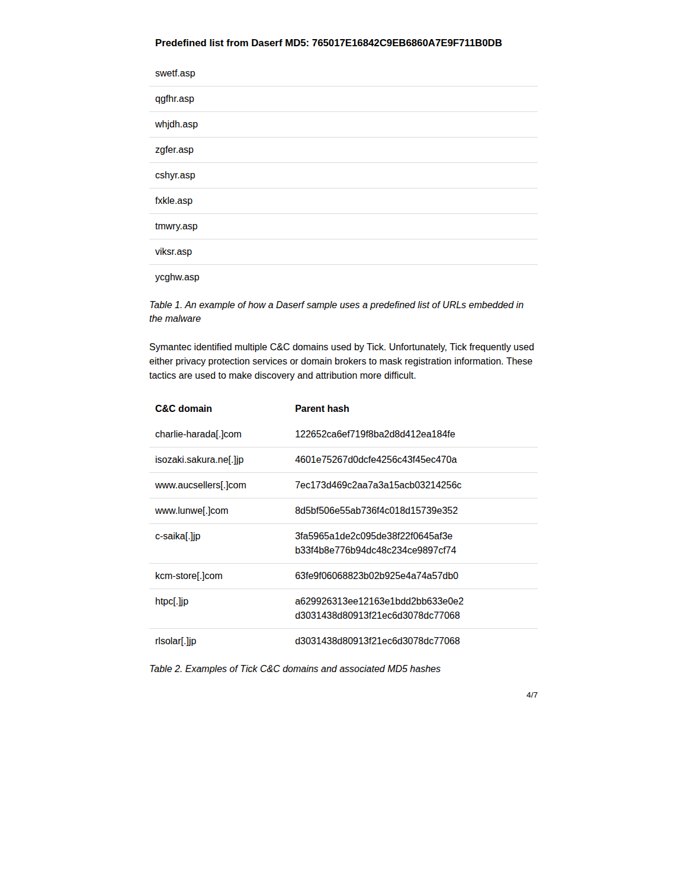Predefined list from Daserf MD5: 765017E16842C9EB6860A7E9F711B0DB
| swetf.asp |
| qgfhr.asp |
| whjdh.asp |
| zgfer.asp |
| cshyr.asp |
| fxkle.asp |
| tmwry.asp |
| viksr.asp |
| ycghw.asp |
Table 1. An example of how a Daserf sample uses a predefined list of URLs embedded in the malware
Symantec identified multiple C&C domains used by Tick. Unfortunately, Tick frequently used either privacy protection services or domain brokers to mask registration information. These tactics are used to make discovery and attribution more difficult.
| C&C domain | Parent hash |
| --- | --- |
| charlie-harada[.]com | 122652ca6ef719f8ba2d8d412ea184fe |
| isozaki.sakura.ne[.]jp | 4601e75267d0dcfe4256c43f45ec470a |
| www.aucsellers[.]com | 7ec173d469c2aa7a3a15acb03214256c |
| www.lunwe[.]com | 8d5bf506e55ab736f4c018d15739e352 |
| c-saika[.]jp | 3fa5965a1de2c095de38f22f0645af3e b33f4b8e776b94dc48c234ce9897cf74 |
| kcm-store[.]com | 63fe9f06068823b02b925e4a74a57db0 |
| htpc[.]jp | a629926313ee12163e1bdd2bb633e0e2 d3031438d80913f21ec6d3078dc77068 |
| rlsolar[.]jp | d3031438d80913f21ec6d3078dc77068 |
Table 2. Examples of Tick C&C domains and associated MD5 hashes
4/7